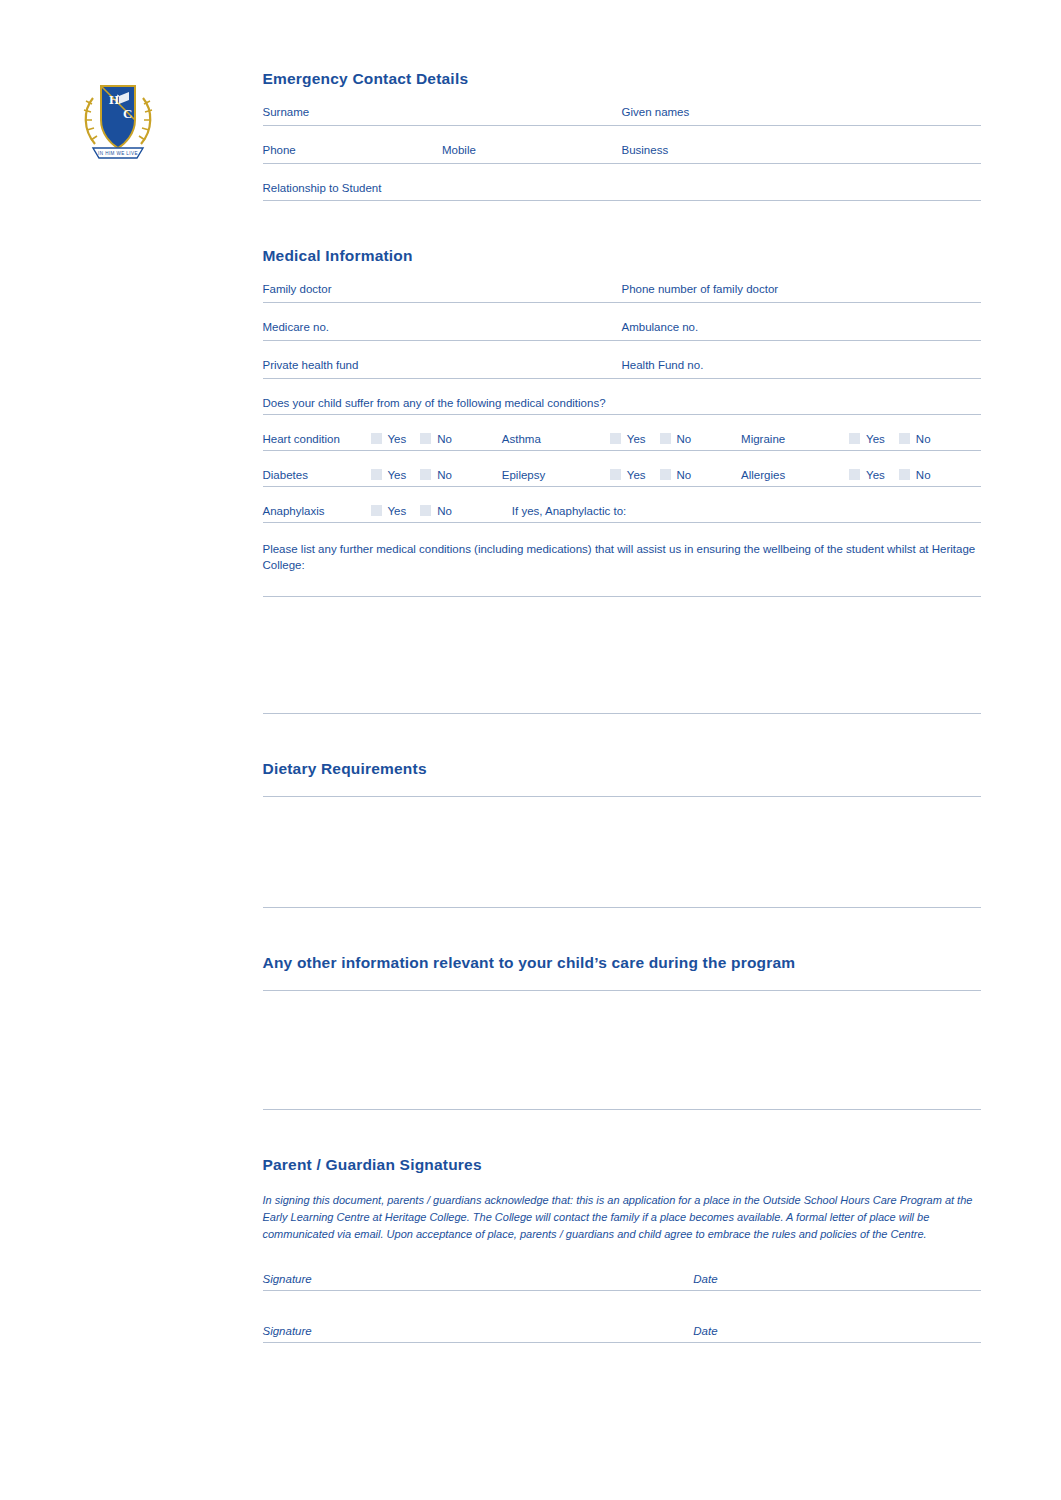H C IN HIM WE LIVE
Emergency Contact Details
Surname
Given names
Phone
Mobile
Business
Relationship to Student
Medical Information
Family doctor
Phone number of family doctor
Medicare no.
Ambulance no.
Private health fund
Health Fund no.
Does your child suffer from any of the following medical conditions?
Heart condition Yes No
Asthma Yes No
Migraine Yes No
Diabetes Yes No
Epilepsy Yes No
Allergies Yes No
Anaphylaxis Yes No
If yes, Anaphylactic to:
Please list any further medical conditions (including medications) that will assist us in ensuring the wellbeing of the student whilst at Heritage College:
Dietary Requirements
Any other information relevant to your child’s care during the program
Parent / Guardian Signatures
In signing this document, parents / guardians acknowledge that: this is an application for a place in the Outside School Hours Care Program at the Early Learning Centre at Heritage College. The College will contact the family if a place becomes available. A formal letter of place will be communicated via email. Upon acceptance of place, parents / guardians and child agree to embrace the rules and policies of the Centre.
Signature
Date
Signature
Date